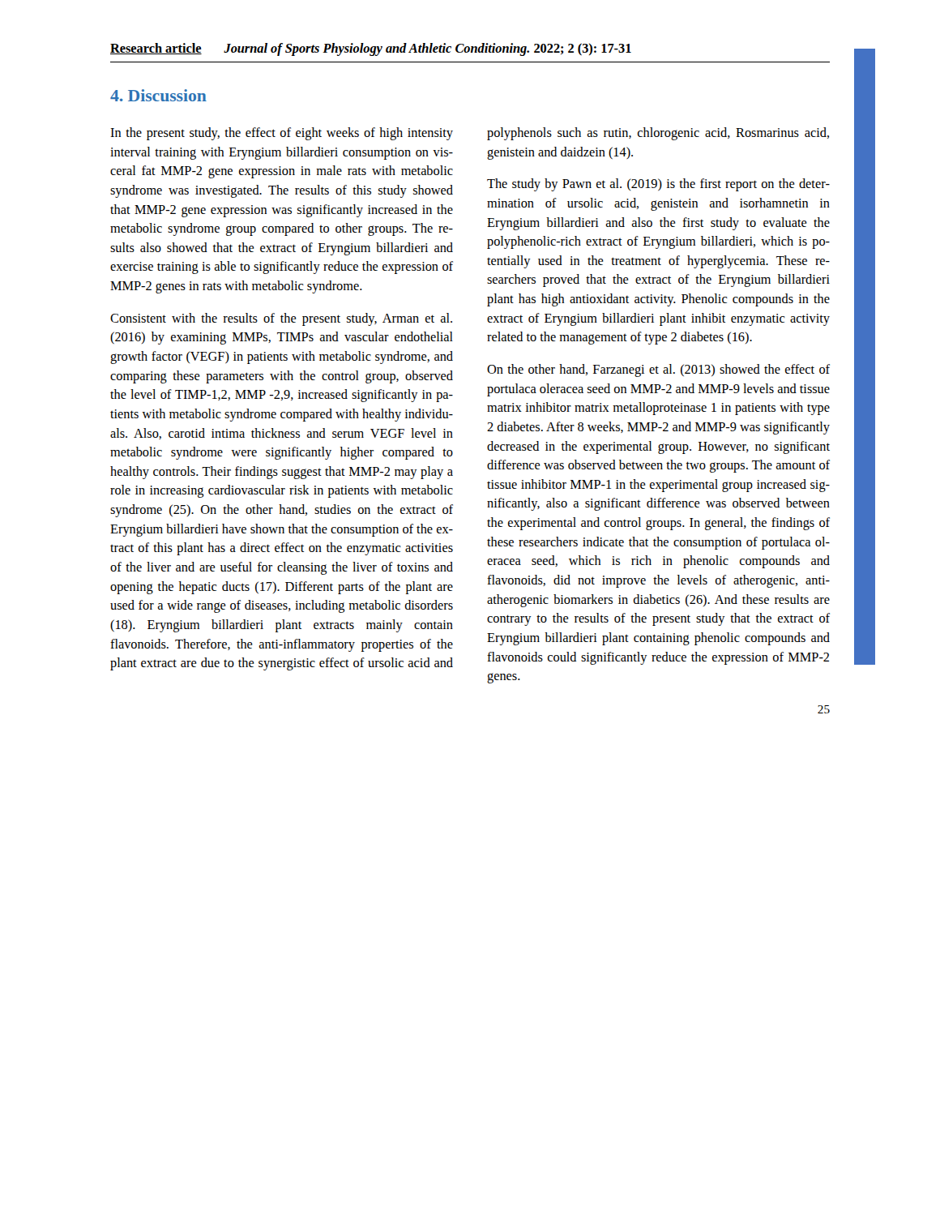Research article Journal of Sports Physiology and Athletic Conditioning. 2022; 2 (3): 17-31
4. Discussion
In the present study, the effect of eight weeks of high intensity interval training with Eryngium billardieri consumption on visceral fat MMP-2 gene expression in male rats with metabolic syndrome was investigated. The results of this study showed that MMP-2 gene expression was significantly increased in the metabolic syndrome group compared to other groups. The results also showed that the extract of Eryngium billardieri and exercise training is able to significantly reduce the expression of MMP-2 genes in rats with metabolic syndrome.
Consistent with the results of the present study, Arman et al. (2016) by examining MMPs, TIMPs and vascular endothelial growth factor (VEGF) in patients with metabolic syndrome, and comparing these parameters with the control group, observed the level of TIMP-1,2, MMP -2,9, increased significantly in patients with metabolic syndrome compared with healthy individuals. Also, carotid intima thickness and serum VEGF level in metabolic syndrome were significantly higher compared to healthy controls. Their findings suggest that MMP-2 may play a role in increasing cardiovascular risk in patients with metabolic syndrome (25). On the other hand, studies on the extract of Eryngium billardieri have shown that the consumption of the extract of this plant has a direct effect on the enzymatic activities of the liver and are useful for cleansing the liver of toxins and opening the hepatic ducts (17). Different parts of the plant are used for a wide range of diseases, including metabolic disorders (18). Eryngium billardieri plant extracts mainly contain flavonoids. Therefore, the anti-inflammatory properties of the plant extract are due to the synergistic effect of ursolic acid and polyphenols such as rutin, chlorogenic acid, Rosmarinus acid, genistein and daidzein (14).
The study by Pawn et al. (2019) is the first report on the determination of ursolic acid, genistein and isorhamnetin in Eryngium billardieri and also the first study to evaluate the polyphenolic-rich extract of Eryngium billardieri, which is potentially used in the treatment of hyperglycemia. These researchers proved that the extract of the Eryngium billardieri plant has high antioxidant activity. Phenolic compounds in the extract of Eryngium billardieri plant inhibit enzymatic activity related to the management of type 2 diabetes (16).
On the other hand, Farzanegi et al. (2013) showed the effect of portulaca oleracea seed on MMP-2 and MMP-9 levels and tissue matrix inhibitor matrix metalloproteinase 1 in patients with type 2 diabetes. After 8 weeks, MMP-2 and MMP-9 was significantly decreased in the experimental group. However, no significant difference was observed between the two groups. The amount of tissue inhibitor MMP-1 in the experimental group increased significantly, also a significant difference was observed between the experimental and control groups. In general, the findings of these researchers indicate that the consumption of portulaca oleracea seed, which is rich in phenolic compounds and flavonoids, did not improve the levels of atherogenic, anti-atherogenic biomarkers in diabetics (26). And these results are contrary to the results of the present study that the extract of Eryngium billardieri plant containing phenolic compounds and flavonoids could significantly reduce the expression of MMP-2 genes.
25